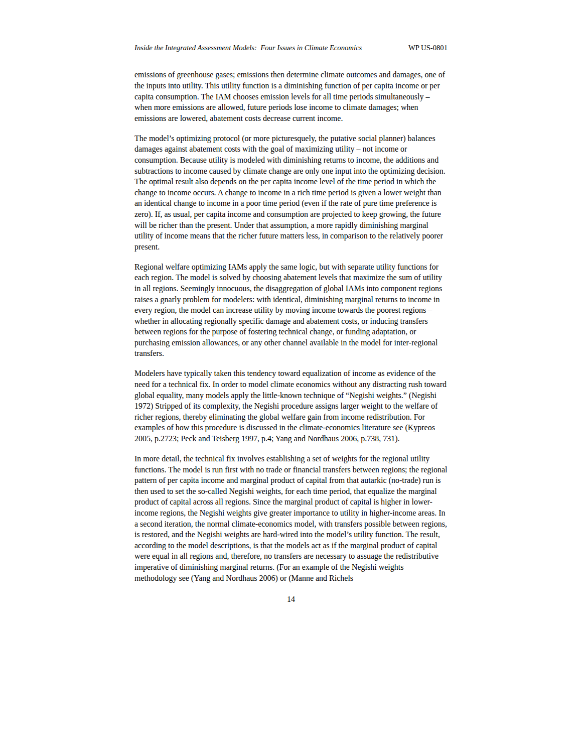Inside the Integrated Assessment Models: Four Issues in Climate Economics WP US-0801
emissions of greenhouse gases; emissions then determine climate outcomes and damages, one of the inputs into utility. This utility function is a diminishing function of per capita income or per capita consumption. The IAM chooses emission levels for all time periods simultaneously – when more emissions are allowed, future periods lose income to climate damages; when emissions are lowered, abatement costs decrease current income.
The model’s optimizing protocol (or more picturesquely, the putative social planner) balances damages against abatement costs with the goal of maximizing utility – not income or consumption. Because utility is modeled with diminishing returns to income, the additions and subtractions to income caused by climate change are only one input into the optimizing decision. The optimal result also depends on the per capita income level of the time period in which the change to income occurs. A change to income in a rich time period is given a lower weight than an identical change to income in a poor time period (even if the rate of pure time preference is zero). If, as usual, per capita income and consumption are projected to keep growing, the future will be richer than the present. Under that assumption, a more rapidly diminishing marginal utility of income means that the richer future matters less, in comparison to the relatively poorer present.
Regional welfare optimizing IAMs apply the same logic, but with separate utility functions for each region. The model is solved by choosing abatement levels that maximize the sum of utility in all regions. Seemingly innocuous, the disaggregation of global IAMs into component regions raises a gnarly problem for modelers: with identical, diminishing marginal returns to income in every region, the model can increase utility by moving income towards the poorest regions – whether in allocating regionally specific damage and abatement costs, or inducing transfers between regions for the purpose of fostering technical change, or funding adaptation, or purchasing emission allowances, or any other channel available in the model for inter-regional transfers.
Modelers have typically taken this tendency toward equalization of income as evidence of the need for a technical fix. In order to model climate economics without any distracting rush toward global equality, many models apply the little-known technique of “Negishi weights.” (Negishi 1972) Stripped of its complexity, the Negishi procedure assigns larger weight to the welfare of richer regions, thereby eliminating the global welfare gain from income redistribution. For examples of how this procedure is discussed in the climate-economics literature see (Kypreos 2005, p.2723; Peck and Teisberg 1997, p.4; Yang and Nordhaus 2006, p.738, 731).
In more detail, the technical fix involves establishing a set of weights for the regional utility functions. The model is run first with no trade or financial transfers between regions; the regional pattern of per capita income and marginal product of capital from that autarkic (no-trade) run is then used to set the so-called Negishi weights, for each time period, that equalize the marginal product of capital across all regions. Since the marginal product of capital is higher in lower-income regions, the Negishi weights give greater importance to utility in higher-income areas. In a second iteration, the normal climate-economics model, with transfers possible between regions, is restored, and the Negishi weights are hard-wired into the model’s utility function. The result, according to the model descriptions, is that the models act as if the marginal product of capital were equal in all regions and, therefore, no transfers are necessary to assuage the redistributive imperative of diminishing marginal returns. (For an example of the Negishi weights methodology see (Yang and Nordhaus 2006) or (Manne and Richels
14